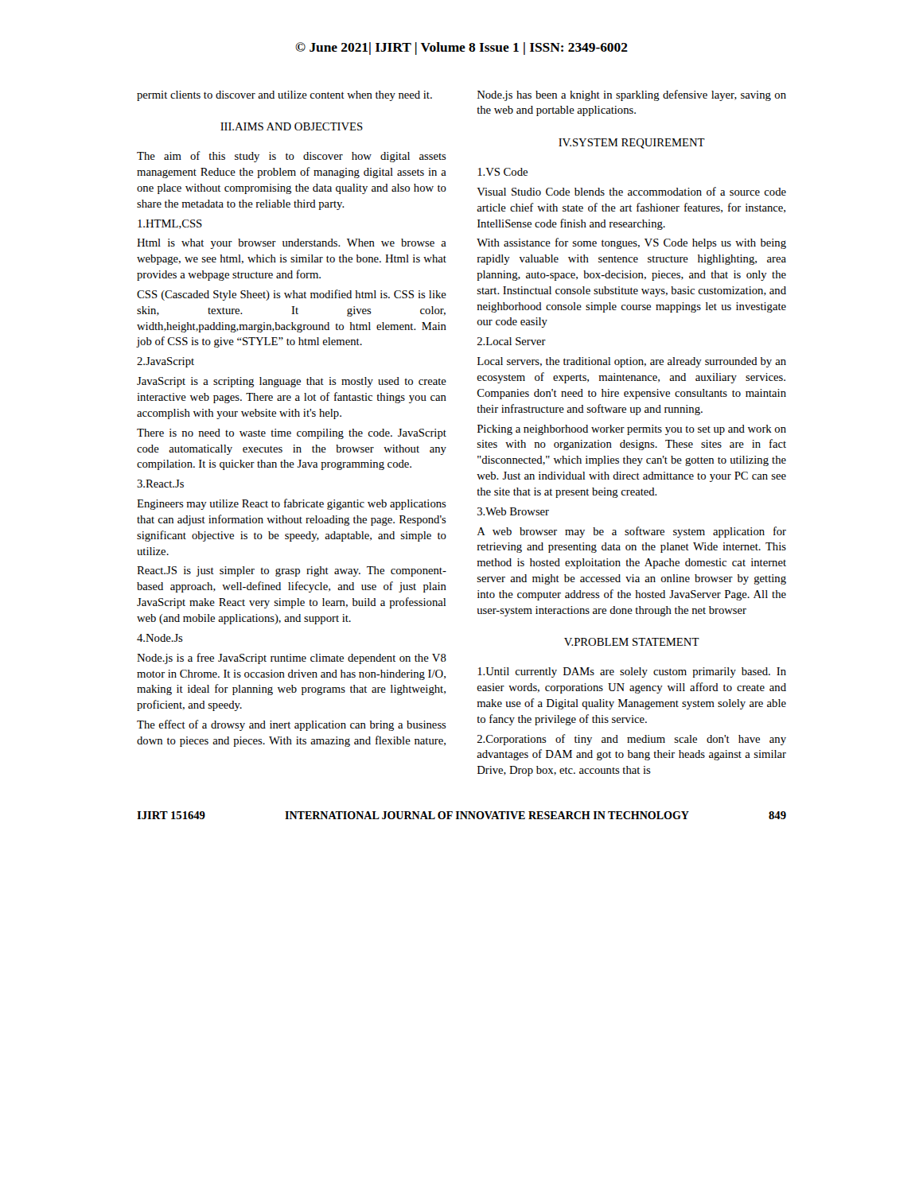© June 2021| IJIRT | Volume 8 Issue 1 | ISSN: 2349-6002
permit clients to discover and utilize content when they need it.
III.AIMS AND OBJECTIVES
The aim of this study is to discover how digital assets management Reduce the problem of managing digital assets in a one place without compromising the data quality and also how to share the metadata to the reliable third party.
1.HTML,CSS
Html is what your browser understands. When we browse a webpage, we see html, which is similar to the bone. Html is what provides a webpage structure and form.
CSS (Cascaded Style Sheet) is what modified html is. CSS is like skin, texture. It gives color, width,height,padding,margin,background to html element. Main job of CSS is to give “STYLE” to html element.
2.JavaScript
JavaScript is a scripting language that is mostly used to create interactive web pages. There are a lot of fantastic things you can accomplish with your website with it's help.
There is no need to waste time compiling the code. JavaScript code automatically executes in the browser without any compilation. It is quicker than the Java programming code.
3.React.Js
Engineers may utilize React to fabricate gigantic web applications that can adjust information without reloading the page. Respond's significant objective is to be speedy, adaptable, and simple to utilize.
React.JS is just simpler to grasp right away. The component-based approach, well-defined lifecycle, and use of just plain JavaScript make React very simple to learn, build a professional web (and mobile applications), and support it.
4.Node.Js
Node.js is a free JavaScript runtime climate dependent on the V8 motor in Chrome. It is occasion driven and has non-hindering I/O, making it ideal for planning web programs that are lightweight, proficient, and speedy.
The effect of a drowsy and inert application can bring a business down to pieces and pieces. With its amazing and flexible nature, Node.js has been a knight in sparkling defensive layer, saving on the web and portable applications.
IV.SYSTEM REQUIREMENT
1.VS Code
Visual Studio Code blends the accommodation of a source code article chief with state of the art fashioner features, for instance, IntelliSense code finish and researching.
With assistance for some tongues, VS Code helps us with being rapidly valuable with sentence structure highlighting, area planning, auto-space, box-decision, pieces, and that is only the start. Instinctual console substitute ways, basic customization, and neighborhood console simple course mappings let us investigate our code easily
2.Local Server
Local servers, the traditional option, are already surrounded by an ecosystem of experts, maintenance, and auxiliary services. Companies don't need to hire expensive consultants to maintain their infrastructure and software up and running.
Picking a neighborhood worker permits you to set up and work on sites with no organization designs. These sites are in fact "disconnected," which implies they can't be gotten to utilizing the web. Just an individual with direct admittance to your PC can see the site that is at present being created.
3.Web Browser
A web browser may be a software system application for retrieving and presenting data on the planet Wide internet. This method is hosted exploitation the Apache domestic cat internet server and might be accessed via an online browser by getting into the computer address of the hosted JavaServer Page. All the user-system interactions are done through the net browser
V.PROBLEM STATEMENT
1.Until currently DAMs are solely custom primarily based. In easier words, corporations UN agency will afford to create and make use of a Digital quality Management system solely are able to fancy the privilege of this service.
2.Corporations of tiny and medium scale don't have any advantages of DAM and got to bang their heads against a similar Drive, Drop box, etc. accounts that is
IJIRT 151649 INTERNATIONAL JOURNAL OF INNOVATIVE RESEARCH IN TECHNOLOGY 849